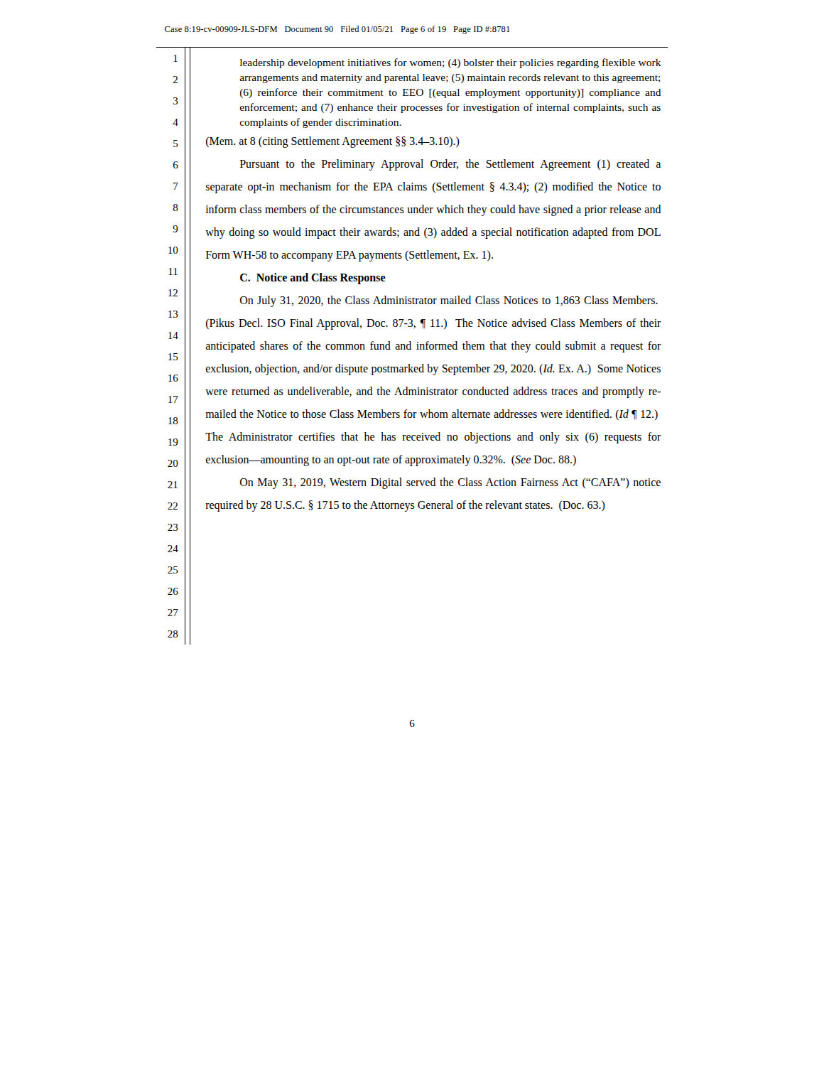Case 8:19-cv-00909-JLS-DFM Document 90 Filed 01/05/21 Page 6 of 19 Page ID #:8781
1
2
3
4
5
6
7
8
9
10
11
12
13
14
15
16
17
18
19
20
21
22
23
24
25
26
27
28
leadership development initiatives for women; (4) bolster their policies regarding flexible work arrangements and maternity and parental leave; (5) maintain records relevant to this agreement; (6) reinforce their commitment to EEO [(equal employment opportunity)] compliance and enforcement; and (7) enhance their processes for investigation of internal complaints, such as complaints of gender discrimination.
(Mem. at 8 (citing Settlement Agreement §§ 3.4–3.10).)
Pursuant to the Preliminary Approval Order, the Settlement Agreement (1) created a separate opt-in mechanism for the EPA claims (Settlement § 4.3.4); (2) modified the Notice to inform class members of the circumstances under which they could have signed a prior release and why doing so would impact their awards; and (3) added a special notification adapted from DOL Form WH-58 to accompany EPA payments (Settlement, Ex. 1).
C. Notice and Class Response
On July 31, 2020, the Class Administrator mailed Class Notices to 1,863 Class Members. (Pikus Decl. ISO Final Approval, Doc. 87-3, ¶ 11.) The Notice advised Class Members of their anticipated shares of the common fund and informed them that they could submit a request for exclusion, objection, and/or dispute postmarked by September 29, 2020. (Id. Ex. A.) Some Notices were returned as undeliverable, and the Administrator conducted address traces and promptly re-mailed the Notice to those Class Members for whom alternate addresses were identified. (Id ¶ 12.) The Administrator certifies that he has received no objections and only six (6) requests for exclusion—amounting to an opt-out rate of approximately 0.32%. (See Doc. 88.)
On May 31, 2019, Western Digital served the Class Action Fairness Act (“CAFA”) notice required by 28 U.S.C. § 1715 to the Attorneys General of the relevant states. (Doc. 63.)
6